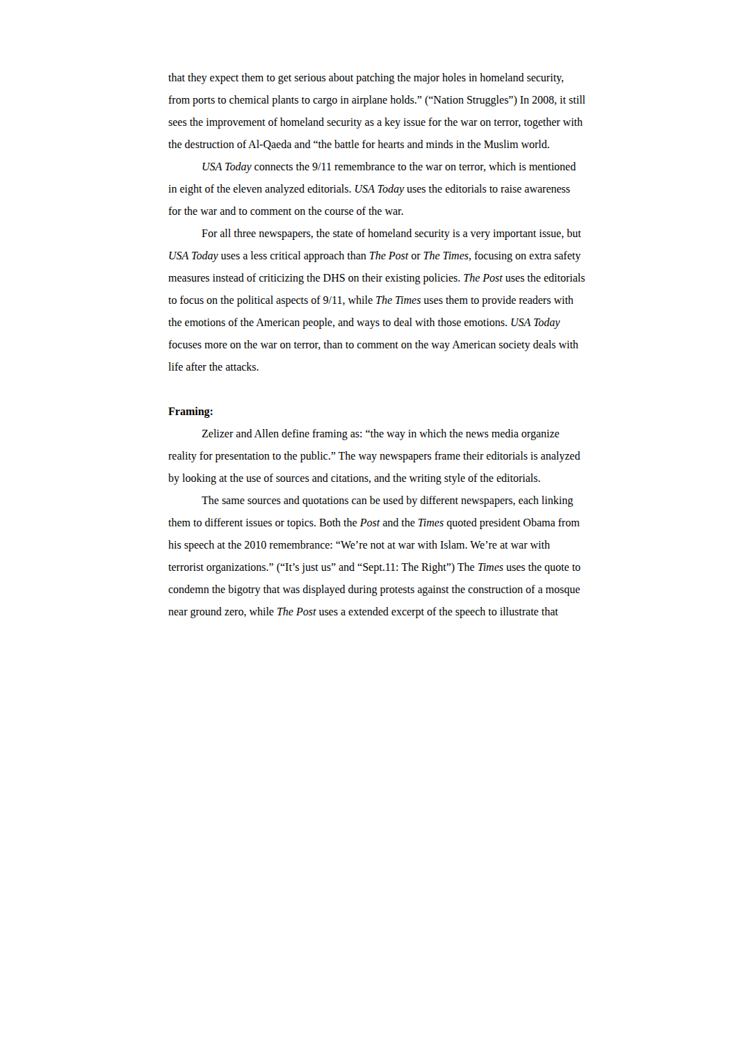that they expect them to get serious about patching the major holes in homeland security, from ports to chemical plants to cargo in airplane holds.” (“Nation Struggles”) In 2008, it still sees the improvement of homeland security as a key issue for the war on terror, together with the destruction of Al-Qaeda and “the battle for hearts and minds in the Muslim world.
USA Today connects the 9/11 remembrance to the war on terror, which is mentioned in eight of the eleven analyzed editorials. USA Today uses the editorials to raise awareness for the war and to comment on the course of the war.
For all three newspapers, the state of homeland security is a very important issue, but USA Today uses a less critical approach than The Post or The Times, focusing on extra safety measures instead of criticizing the DHS on their existing policies. The Post uses the editorials to focus on the political aspects of 9/11, while The Times uses them to provide readers with the emotions of the American people, and ways to deal with those emotions. USA Today focuses more on the war on terror, than to comment on the way American society deals with life after the attacks.
Framing:
Zelizer and Allen define framing as: “the way in which the news media organize reality for presentation to the public.” The way newspapers frame their editorials is analyzed by looking at the use of sources and citations, and the writing style of the editorials.
The same sources and quotations can be used by different newspapers, each linking them to different issues or topics. Both the Post and the Times quoted president Obama from his speech at the 2010 remembrance: “We’re not at war with Islam. We’re at war with terrorist organizations.” (“It’s just us” and “Sept.11: The Right”) The Times uses the quote to condemn the bigotry that was displayed during protests against the construction of a mosque near ground zero, while The Post uses a extended excerpt of the speech to illustrate that